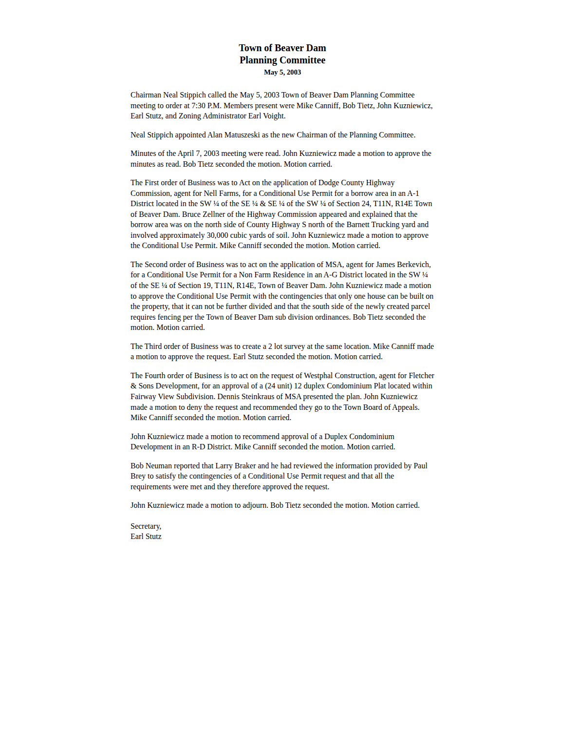Town of Beaver Dam
Planning Committee
May 5, 2003
Chairman Neal Stippich called the May 5, 2003 Town of Beaver Dam Planning Committee meeting to order at 7:30 P.M. Members present were Mike Canniff, Bob Tietz, John Kuzniewicz, Earl Stutz, and Zoning Administrator Earl Voight.
Neal Stippich appointed Alan Matuszeski as the new Chairman of the Planning Committee.
Minutes of the April 7, 2003 meeting were read. John Kuzniewicz made a motion to approve the minutes as read. Bob Tietz seconded the motion. Motion carried.
The First order of Business was to Act on the application of Dodge County Highway Commission, agent for Nell Farms, for a Conditional Use Permit for a borrow area in an A-1 District located in the SW ¼ of the SE ¼ & SE ¼ of the SW ¼ of Section 24, T11N, R14E Town of Beaver Dam. Bruce Zellner of the Highway Commission appeared and explained that the borrow area was on the north side of County Highway S north of the Barnett Trucking yard and involved approximately 30,000 cubic yards of soil. John Kuzniewicz made a motion to approve the Conditional Use Permit. Mike Canniff seconded the motion. Motion carried.
The Second order of Business was to act on the application of MSA, agent for James Berkevich, for a Conditional Use Permit for a Non Farm Residence in an A-G District located in the SW ¼ of the SE ¼ of Section 19, T11N, R14E, Town of Beaver Dam. John Kuzniewicz made a motion to approve the Conditional Use Permit with the contingencies that only one house can be built on the property, that it can not be further divided and that the south side of the newly created parcel requires fencing per the Town of Beaver Dam sub division ordinances. Bob Tietz seconded the motion. Motion carried.
The Third order of Business was to create a 2 lot survey at the same location. Mike Canniff made a motion to approve the request. Earl Stutz seconded the motion. Motion carried.
The Fourth order of Business is to act on the request of Westphal Construction, agent for Fletcher & Sons Development, for an approval of a (24 unit) 12 duplex Condominium Plat located within Fairway View Subdivision. Dennis Steinkraus of MSA presented the plan. John Kuzniewicz made a motion to deny the request and recommended they go to the Town Board of Appeals. Mike Canniff seconded the motion. Motion carried.
John Kuzniewicz made a motion to recommend approval of a Duplex Condominium Development in an R-D District. Mike Canniff seconded the motion. Motion carried.
Bob Neuman reported that Larry Braker and he had reviewed the information provided by Paul Brey to satisfy the contingencies of a Conditional Use Permit request and that all the requirements were met and they therefore approved the request.
John Kuzniewicz made a motion to adjourn. Bob Tietz seconded the motion. Motion carried.
Secretary,
Earl Stutz